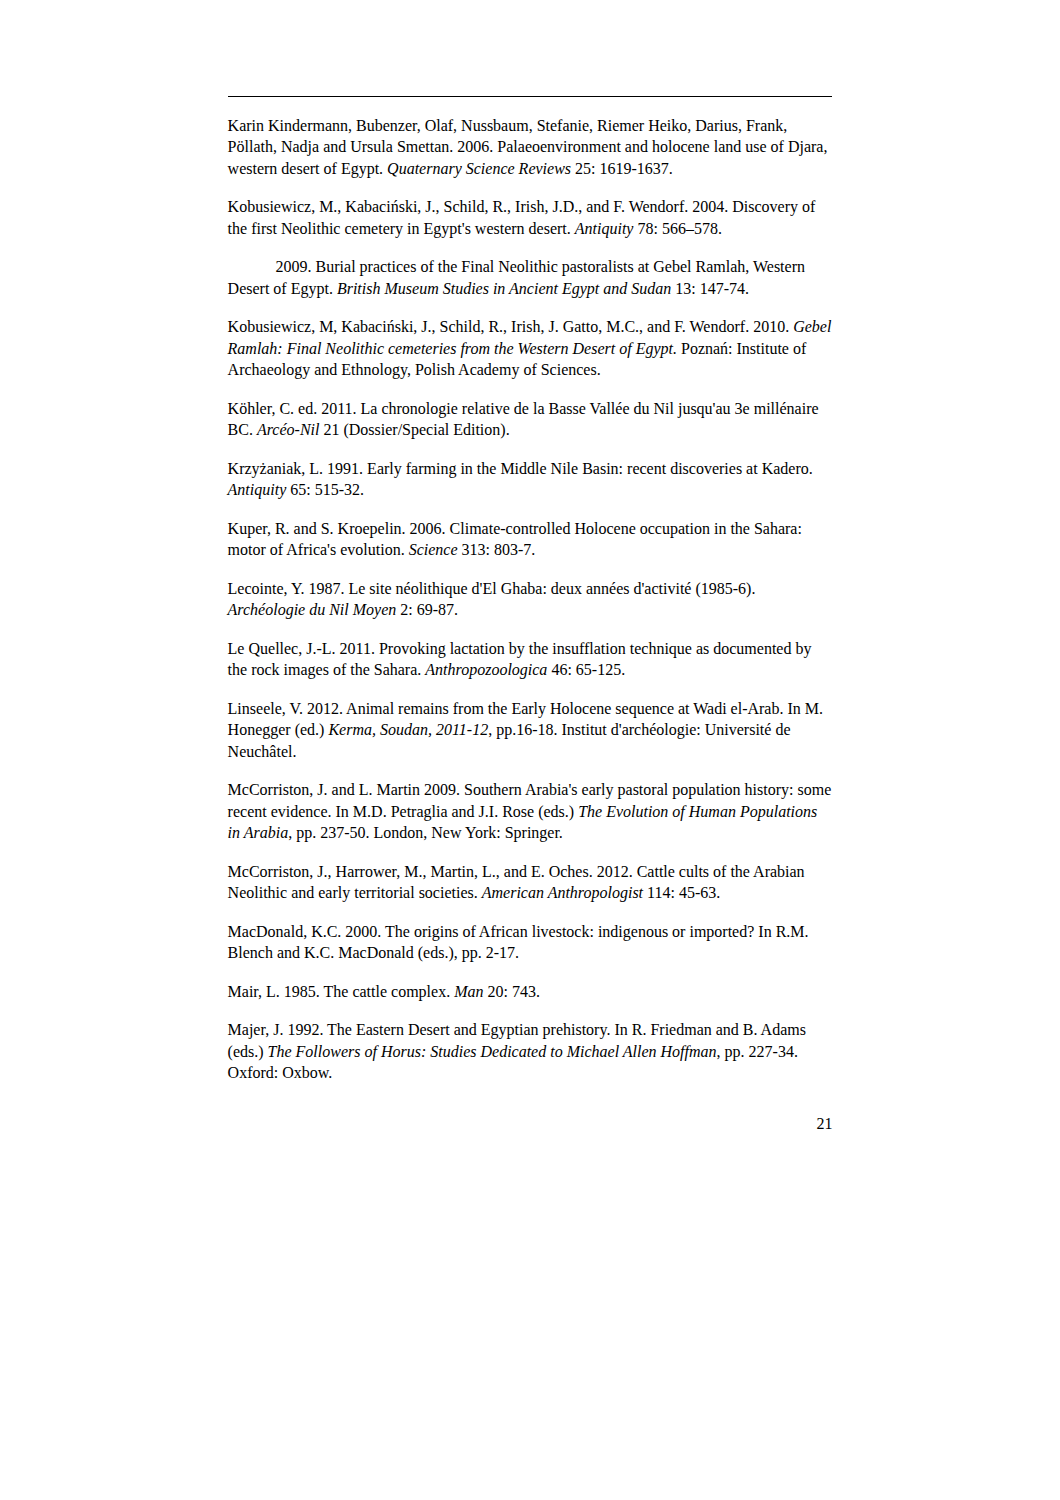Karin Kindermann, Bubenzer, Olaf, Nussbaum, Stefanie, Riemer Heiko, Darius, Frank, Pöllath, Nadja and Ursula Smettan. 2006. Palaeoenvironment and holocene land use of Djara, western desert of Egypt. Quaternary Science Reviews 25: 1619-1637.
Kobusiewicz, M., Kabaciński, J., Schild, R., Irish, J.D., and F. Wendorf. 2004. Discovery of the first Neolithic cemetery in Egypt's western desert. Antiquity 78: 566–578.
2009. Burial practices of the Final Neolithic pastoralists at Gebel Ramlah, Western Desert of Egypt. British Museum Studies in Ancient Egypt and Sudan 13: 147-74.
Kobusiewicz, M, Kabaciński, J., Schild, R., Irish, J. Gatto, M.C., and F. Wendorf. 2010. Gebel Ramlah: Final Neolithic cemeteries from the Western Desert of Egypt. Poznań: Institute of Archaeology and Ethnology, Polish Academy of Sciences.
Köhler, C. ed. 2011. La chronologie relative de la Basse Vallée du Nil jusqu'au 3e millénaire BC. Arcéo-Nil 21 (Dossier/Special Edition).
Krzyżaniak, L. 1991. Early farming in the Middle Nile Basin: recent discoveries at Kadero. Antiquity 65: 515-32.
Kuper, R. and S. Kroepelin. 2006. Climate-controlled Holocene occupation in the Sahara: motor of Africa's evolution. Science 313: 803-7.
Lecointe, Y. 1987. Le site néolithique d'El Ghaba: deux années d'activité (1985-6). Archéologie du Nil Moyen 2: 69-87.
Le Quellec, J.-L. 2011. Provoking lactation by the insufflation technique as documented by the rock images of the Sahara. Anthropozoologica 46: 65-125.
Linseele, V. 2012. Animal remains from the Early Holocene sequence at Wadi el-Arab. In M. Honegger (ed.) Kerma, Soudan, 2011-12, pp.16-18. Institut d'archéologie: Université de Neuchâtel.
McCorriston, J. and L. Martin 2009. Southern Arabia's early pastoral population history: some recent evidence. In M.D. Petraglia and J.I. Rose (eds.) The Evolution of Human Populations in Arabia, pp. 237-50. London, New York: Springer.
McCorriston, J., Harrower, M., Martin, L., and E. Oches. 2012. Cattle cults of the Arabian Neolithic and early territorial societies. American Anthropologist 114: 45-63.
MacDonald, K.C. 2000. The origins of African livestock: indigenous or imported? In R.M. Blench and K.C. MacDonald (eds.), pp. 2-17.
Mair, L. 1985. The cattle complex. Man 20: 743.
Majer, J. 1992. The Eastern Desert and Egyptian prehistory. In R. Friedman and B. Adams (eds.) The Followers of Horus: Studies Dedicated to Michael Allen Hoffman, pp. 227-34. Oxford: Oxbow.
21